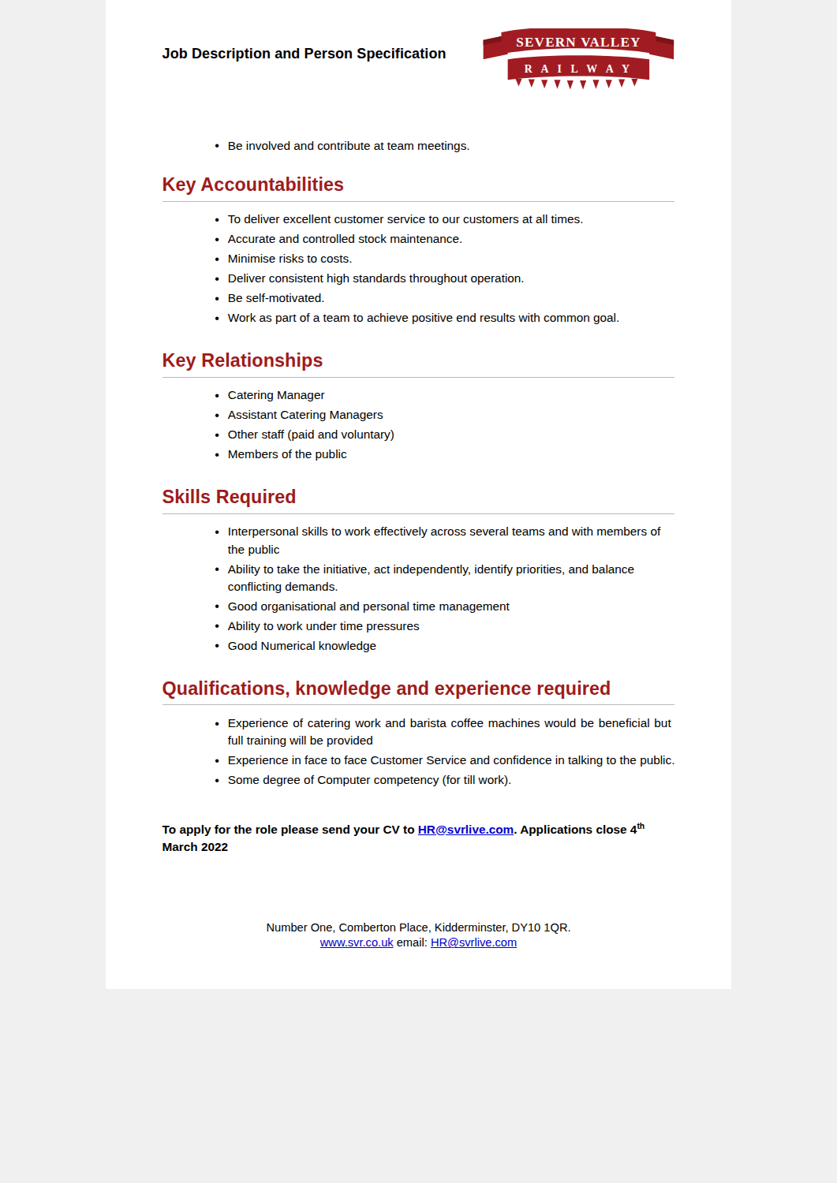Job Description and Person Specification
Severn Valley Railway SEVERN VALLEY R A I L W A Y
Be involved and contribute at team meetings.
Key Accountabilities
To deliver excellent customer service to our customers at all times.
Accurate and controlled stock maintenance.
Minimise risks to costs.
Deliver consistent high standards throughout operation.
Be self-motivated.
Work as part of a team to achieve positive end results with common goal.
Key Relationships
Catering Manager
Assistant Catering Managers
Other staff (paid and voluntary)
Members of the public
Skills Required
Interpersonal skills to work effectively across several teams and with members of the public
Ability to take the initiative, act independently, identify priorities, and balance conflicting demands.
Good organisational and personal time management
Ability to work under time pressures
Good Numerical knowledge
Qualifications, knowledge and experience required
Experience of catering work and barista coffee machines would be beneficial but full training will be provided
Experience in face to face Customer Service and confidence in talking to the public.
Some degree of Computer competency (for till work).
To apply for the role please send your CV to HR@svrlive.com. Applications close 4th March 2022
Number One, Comberton Place, Kidderminster, DY10 1QR.
www.svr.co.uk email: HR@svrlive.com